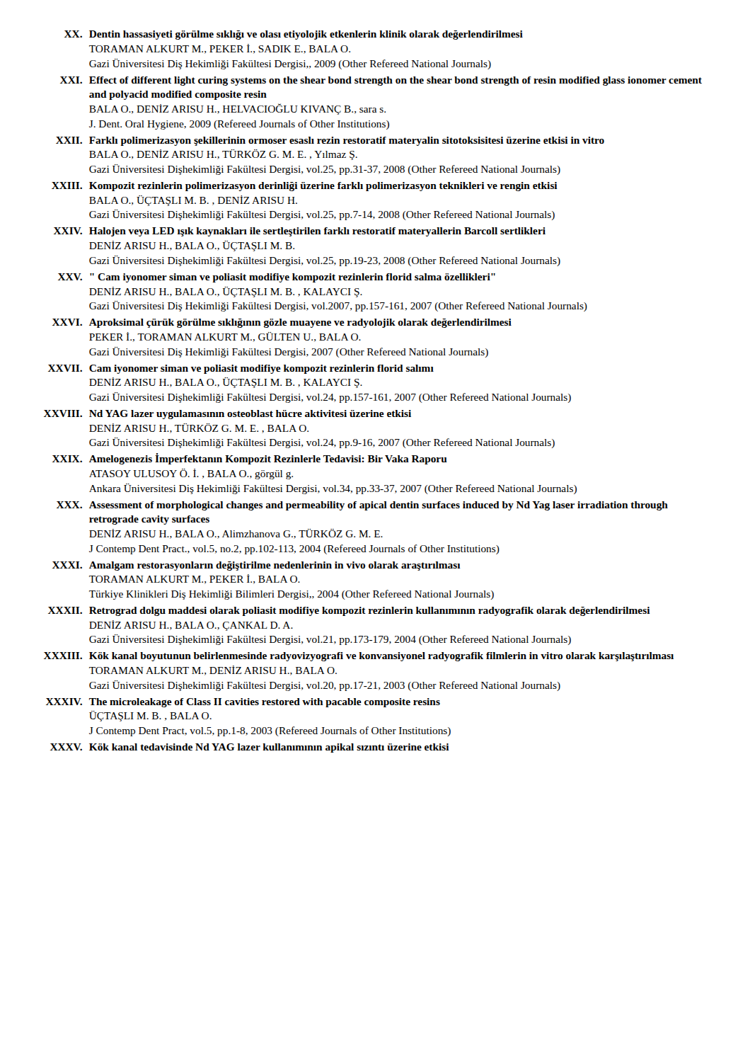XX.
Dentin hassasiyeti görülme sıklığı ve olası etiyolojik etkenlerin klinik olarak değerlendirilmesi
TORAMAN ALKURT M., PEKER İ., SADIK E., BALA O.
Gazi Üniversitesi Diş Hekimliği Fakültesi Dergisi,, 2009 (Other Refereed National Journals)
XXI.
Effect of different light curing systems on the shear bond strength on the shear bond strength of resin modified glass ionomer cement and polyacid modified composite resin
BALA O., DENİZ ARISU H., HELVACIOĞLU KIVANÇ B., sara s.
J. Dent. Oral Hygiene, 2009 (Refereed Journals of Other Institutions)
XXII.
Farklı polimerizasyon şekillerinin ormoser esaslı rezin restoratif materyalin sitotoksisitesi üzerine etkisi in vitro
BALA O., DENİZ ARISU H., TÜRKÖZ G. M. E. , Yılmaz Ş.
Gazi Üniversitesi Dişhekimliği Fakültesi Dergisi, vol.25, pp.31-37, 2008 (Other Refereed National Journals)
XXIII.
Kompozit rezinlerin polimerizasyon derinliği üzerine farklı polimerizasyon teknikleri ve rengin etkisi
BALA O., ÜÇTAŞLI M. B. , DENİZ ARISU H.
Gazi Üniversitesi Dişhekimliği Fakültesi Dergisi, vol.25, pp.7-14, 2008 (Other Refereed National Journals)
XXIV.
Halojen veya LED ışık kaynakları ile sertleştirilen farklı restoratif materyallerin Barcoll sertlikleri
DENİZ ARISU H., BALA O., ÜÇTAŞLI M. B.
Gazi Üniversitesi Dişhekimliği Fakültesi Dergisi, vol.25, pp.19-23, 2008 (Other Refereed National Journals)
XXV.
" Cam iyonomer siman ve poliasit modifiye kompozit rezinlerin florid salma özellikleri"
DENİZ ARISU H., BALA O., ÜÇTAŞLI M. B. , KALAYCI Ş.
Gazi Üniversitesi Diş Hekimliği Fakültesi Dergisi, vol.2007, pp.157-161, 2007 (Other Refereed National Journals)
XXVI.
Aproksimal çürük görülme sıklığının gözle muayene ve radyolojik olarak değerlendirilmesi
PEKER İ., TORAMAN ALKURT M., GÜLTEN U., BALA O.
Gazi Üniversitesi Diş Hekimliği Fakültesi Dergisi, 2007 (Other Refereed National Journals)
XXVII.
Cam iyonomer siman ve poliasit modifiye kompozit rezinlerin florid salımı
DENİZ ARISU H., BALA O., ÜÇTAŞLI M. B. , KALAYCI Ş.
Gazi Üniversitesi Dişhekimliği Fakültesi Dergisi, vol.24, pp.157-161, 2007 (Other Refereed National Journals)
XXVIII.
Nd YAG lazer uygulamasının osteoblast hücre aktivitesi üzerine etkisi
DENİZ ARISU H., TÜRKÖZ G. M. E. , BALA O.
Gazi Üniversitesi Dişhekimliği Fakültesi Dergisi, vol.24, pp.9-16, 2007 (Other Refereed National Journals)
XXIX.
Amelogenezis İmperfektanın Kompozit Rezinlerle Tedavisi: Bir Vaka Raporu
ATASOY ULUSOY Ö. İ. , BALA O., görgül g.
Ankara Üniversitesi Diş Hekimliği Fakültesi Dergisi, vol.34, pp.33-37, 2007 (Other Refereed National Journals)
XXX.
Assessment of morphological changes and permeability of apical dentin surfaces induced by Nd Yag laser irradiation through retrograde cavity surfaces
DENİZ ARISU H., BALA O., Alimzhanova G., TÜRKÖZ G. M. E.
J Contemp Dent Pract., vol.5, no.2, pp.102-113, 2004 (Refereed Journals of Other Institutions)
XXXI.
Amalgam restorasyonların değiştirilme nedenlerinin in vivo olarak araştırılması
TORAMAN ALKURT M., PEKER İ., BALA O.
Türkiye Klinikleri Diş Hekimliği Bilimleri Dergisi,, 2004 (Other Refereed National Journals)
XXXII.
Retrograd dolgu maddesi olarak poliasit modifiye kompozit rezinlerin kullanımının radyografik olarak değerlendirilmesi
DENİZ ARISU H., BALA O., ÇANKAL D. A.
Gazi Üniversitesi Dişhekimliği Fakültesi Dergisi, vol.21, pp.173-179, 2004 (Other Refereed National Journals)
XXXIII.
Kök kanal boyutunun belirlenmesinde radyovizyografi ve konvansiyonel radyografik filmlerin in vitro olarak karşılaştırılması
TORAMAN ALKURT M., DENİZ ARISU H., BALA O.
Gazi Üniversitesi Dişhekimliği Fakültesi Dergisi, vol.20, pp.17-21, 2003 (Other Refereed National Journals)
XXXIV.
The microleakage of Class II cavities restored with pacable composite resins
ÜÇTAŞLI M. B. , BALA O.
J Contemp Dent Pract, vol.5, pp.1-8, 2003 (Refereed Journals of Other Institutions)
XXXV.
Kök kanal tedavisinde Nd YAG lazer kullanımının apikal sızıntı üzerine etkisi